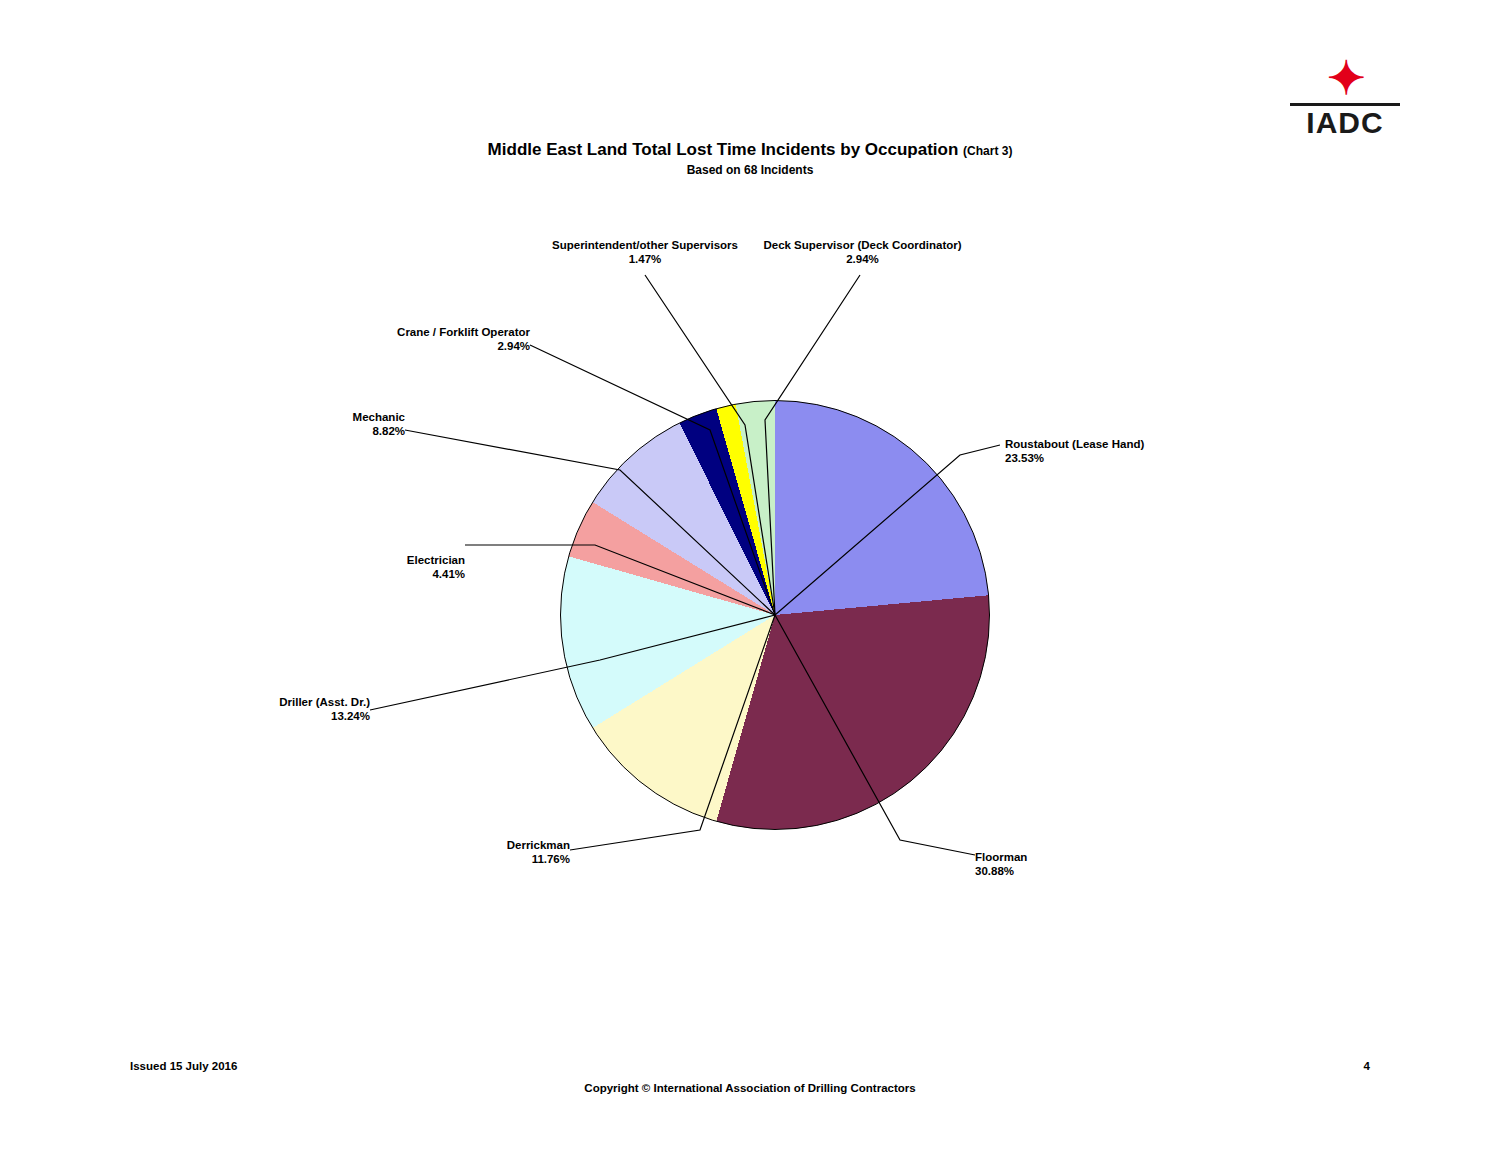✦
IADC
Middle East Land Total Lost Time Incidents by Occupation (Chart 3)
Based on 68 Incidents
Superintendent/other Supervisors
1.47%
Deck Supervisor (Deck Coordinator)
2.94%
Crane / Forklift Operator
2.94%
Mechanic
8.82%
Electrician
4.41%
Driller (Asst. Dr.)
13.24%
Derrickman
11.76%
Floorman
30.88%
Roustabout (Lease Hand)
23.53%
Issued 15 July 2016
4
Copyright © International Association of Drilling Contractors